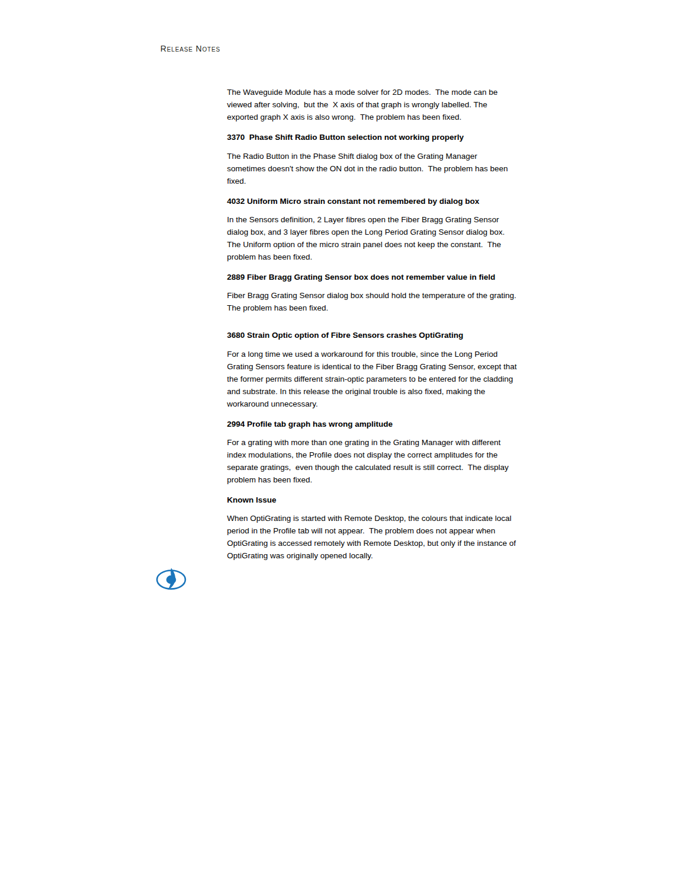Release Notes
The Waveguide Module has a mode solver for 2D modes. The mode can be viewed after solving, but the X axis of that graph is wrongly labelled. The exported graph X axis is also wrong. The problem has been fixed.
3370 Phase Shift Radio Button selection not working properly
The Radio Button in the Phase Shift dialog box of the Grating Manager sometimes doesn't show the ON dot in the radio button. The problem has been fixed.
4032 Uniform Micro strain constant not remembered by dialog box
In the Sensors definition, 2 Layer fibres open the Fiber Bragg Grating Sensor dialog box, and 3 layer fibres open the Long Period Grating Sensor dialog box. The Uniform option of the micro strain panel does not keep the constant. The problem has been fixed.
2889 Fiber Bragg Grating Sensor box does not remember value in field
Fiber Bragg Grating Sensor dialog box should hold the temperature of the grating. The problem has been fixed.
3680 Strain Optic option of Fibre Sensors crashes OptiGrating
For a long time we used a workaround for this trouble, since the Long Period Grating Sensors feature is identical to the Fiber Bragg Grating Sensor, except that the former permits different strain-optic parameters to be entered for the cladding and substrate. In this release the original trouble is also fixed, making the workaround unnecessary.
2994 Profile tab graph has wrong amplitude
For a grating with more than one grating in the Grating Manager with different index modulations, the Profile does not display the correct amplitudes for the separate gratings, even though the calculated result is still correct. The display problem has been fixed.
Known Issue
When OptiGrating is started with Remote Desktop, the colours that indicate local period in the Profile tab will not appear. The problem does not appear when OptiGrating is accessed remotely with Remote Desktop, but only if the instance of OptiGrating was originally opened locally.